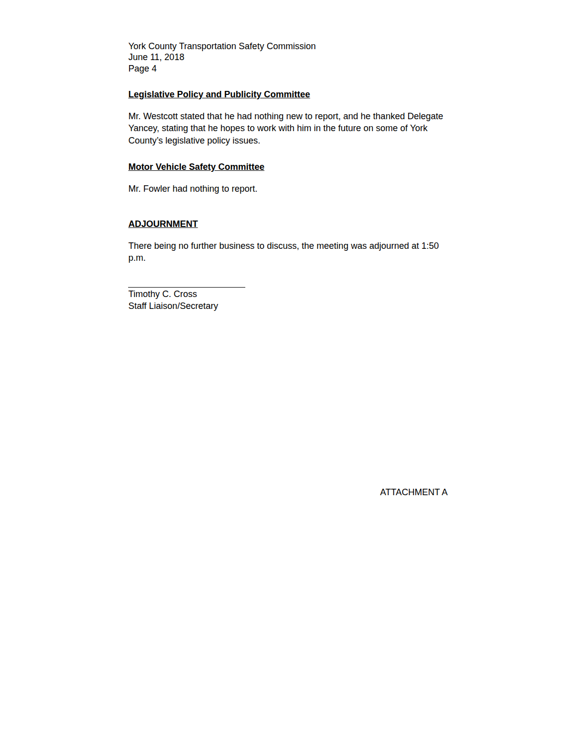York County Transportation Safety Commission
June 11, 2018
Page 4
Legislative Policy and Publicity Committee
Mr. Westcott stated that he had nothing new to report, and he thanked Delegate Yancey, stating that he hopes to work with him in the future on some of York County’s legislative policy issues.
Motor Vehicle Safety Committee
Mr. Fowler had nothing to report.
ADJOURNMENT
There being no further business to discuss, the meeting was adjourned at 1:50 p.m.
Timothy C. Cross
Staff Liaison/Secretary
ATTACHMENT A